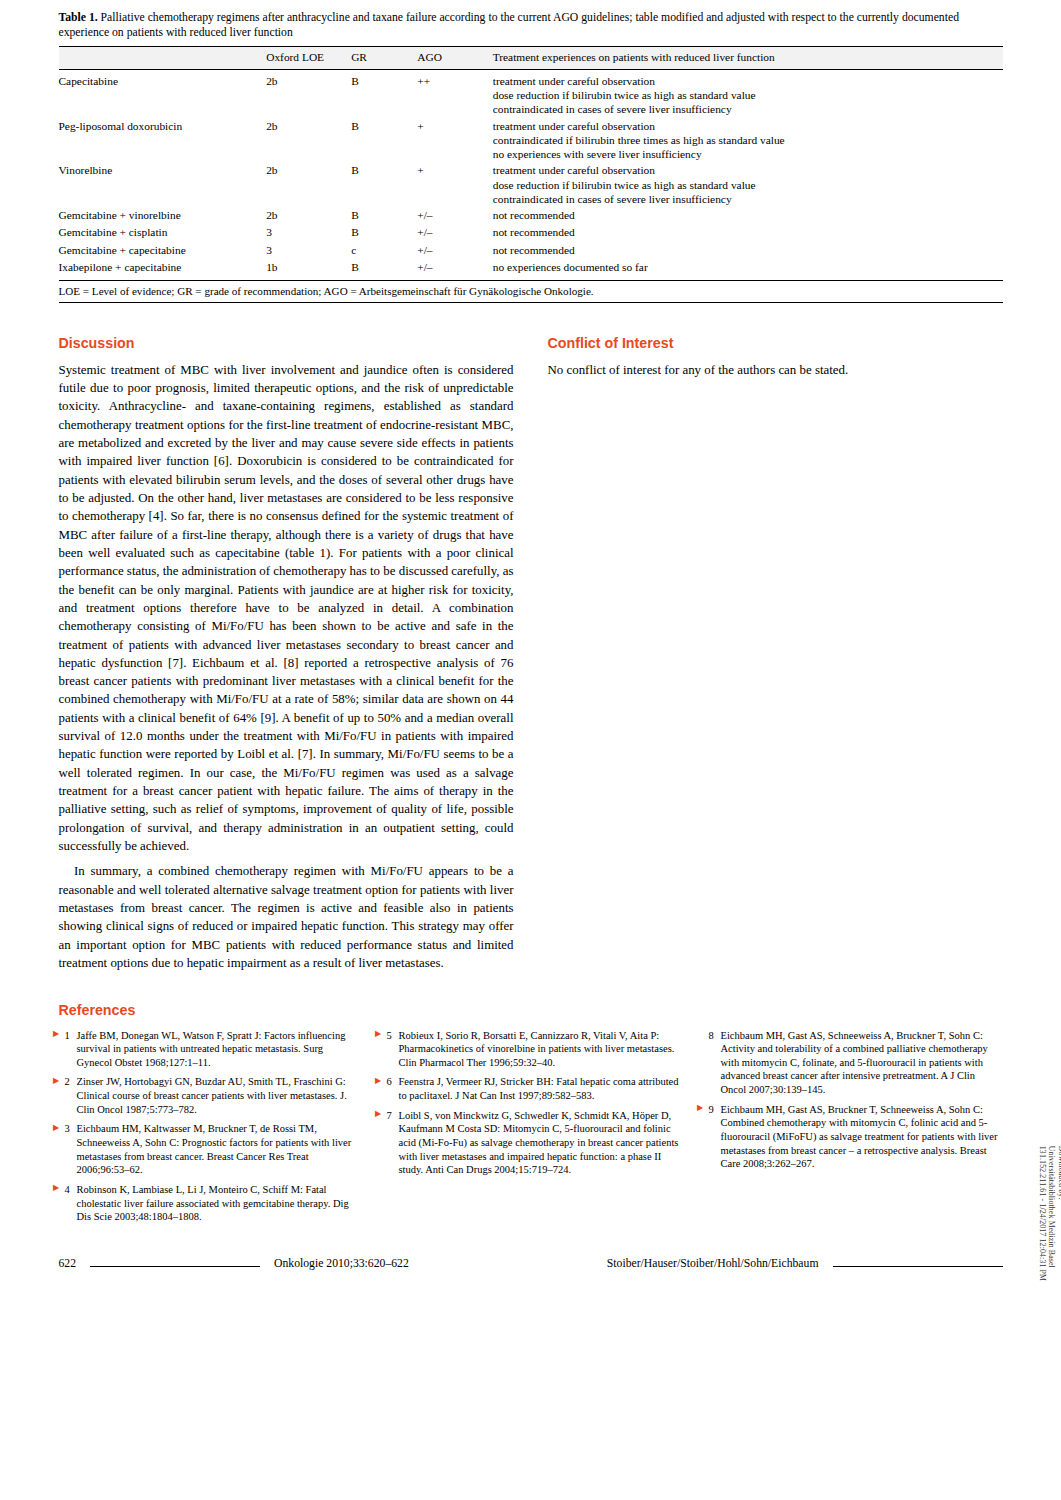Table 1. Palliative chemotherapy regimens after anthracycline and taxane failure according to the current AGO guidelines; table modified and adjusted with respect to the currently documented experience on patients with reduced liver function
| | Oxford LOE | GR | AGO | Treatment experiences on patients with reduced liver function |
| --- | --- | --- | --- | --- |
| Capecitabine | 2b | B | ++ | treatment under careful observation dose reduction if bilirubin twice as high as standard value contraindicated in cases of severe liver insufficiency |
| Peg-liposomal doxorubicin | 2b | B | + | treatment under careful observation contraindicated if bilirubin three times as high as standard value no experiences with severe liver insufficiency |
| Vinorelbine | 2b | B | + | treatment under careful observation dose reduction if bilirubin twice as high as standard value contraindicated in cases of severe liver insufficiency |
| Gemcitabine + vinorelbine | 2b | B | +/– | not recommended |
| Gemcitabine + cisplatin | 3 | B | +/– | not recommended |
| Gemcitabine + capecitabine | 3 | c | +/– | not recommended |
| Ixabepilone + capecitabine | 1b | B | +/– | no experiences documented so far |
| LOE = Level of evidence; GR = grade of recommendation; AGO = Arbeitsgemeinschaft für Gynäkologische Onkologie. |
Discussion
Systemic treatment of MBC with liver involvement and jaundice often is considered futile due to poor prognosis, limited therapeutic options, and the risk of unpredictable toxicity. Anthracycline- and taxane-containing regimens, established as standard chemotherapy treatment options for the first-line treatment of endocrine-resistant MBC, are metabolized and excreted by the liver and may cause severe side effects in patients with impaired liver function [6]. Doxorubicin is considered to be contraindicated for patients with elevated bilirubin serum levels, and the doses of several other drugs have to be adjusted. On the other hand, liver metastases are considered to be less responsive to chemotherapy [4]. So far, there is no consensus defined for the systemic treatment of MBC after failure of a first-line therapy, although there is a variety of drugs that have been well evaluated such as capecitabine (table 1). For patients with a poor clinical performance status, the administration of chemotherapy has to be discussed carefully, as the benefit can be only marginal. Patients with jaundice are at higher risk for toxicity, and treatment options therefore have to be analyzed in detail. A combination chemotherapy consisting of Mi/Fo/FU has been shown to be active and safe in the treatment of patients with advanced liver metastases secondary to breast cancer and hepatic dysfunction [7]. Eichbaum et al. [8] reported a retrospective analysis of 76 breast cancer patients with predominant liver metastases with a clinical benefit for the combined chemotherapy with Mi/Fo/FU at a rate of 58%; similar data are shown on 44 patients with a clinical benefit of 64% [9]. A benefit of up to 50% and a median overall survival of 12.0 months under the treatment with Mi/Fo/FU in patients with impaired hepatic function were reported by Loibl et al. [7]. In summary, Mi/Fo/FU seems to be a well tolerated regimen. In our case, the Mi/Fo/FU regimen was used as a salvage treatment for a breast cancer patient with hepatic failure. The aims of therapy in the palliative setting, such as relief of symptoms, improvement of quality of life, possible prolongation of survival, and therapy administration in an outpatient setting, could successfully be achieved.
In summary, a combined chemotherapy regimen with Mi/Fo/FU appears to be a reasonable and well tolerated alternative salvage treatment option for patients with liver metastases from breast cancer. The regimen is active and feasible also in patients showing clinical signs of reduced or impaired hepatic function. This strategy may offer an important option for MBC patients with reduced performance status and limited treatment options due to hepatic impairment as a result of liver metastases.
Conflict of Interest
No conflict of interest for any of the authors can be stated.
References
Jaffe BM, Donegan WL, Watson F, Spratt J: Factors influencing survival in patients with untreated hepatic metastasis. Surg Gynecol Obstet 1968;127:1–11.
Zinser JW, Hortobagyi GN, Buzdar AU, Smith TL, Fraschini G: Clinical course of breast cancer patients with liver metastases. J. Clin Oncol 1987;5:773–782.
Eichbaum HM, Kaltwasser M, Bruckner T, de Rossi TM, Schneeweiss A, Sohn C: Prognostic factors for patients with liver metastases from breast cancer. Breast Cancer Res Treat 2006;96:53–62.
Robinson K, Lambiase L, Li J, Monteiro C, Schiff M: Fatal cholestatic liver failure associated with gemcitabine therapy. Dig Dis Scie 2003;48:1804–1808.
Robieux I, Sorio R, Borsatti E, Cannizzaro R, Vitali V, Aita P: Pharmacokinetics of vinorelbine in patients with liver metastases. Clin Pharmacol Ther 1996;59:32–40.
Feenstra J, Vermeer RJ, Stricker BH: Fatal hepatic coma attributed to paclitaxel. J Nat Can Inst 1997;89:582–583.
Loibl S, von Minckwitz G, Schwedler K, Schmidt KA, Höper D, Kaufmann M Costa SD: Mitomycin C, 5-fluorouracil and folinic acid (Mi-Fo-Fu) as salvage chemotherapy in breast cancer patients with liver metastases and impaired hepatic function: a phase II study. Anti Can Drugs 2004;15:719–724.
Eichbaum MH, Gast AS, Schneeweiss A, Bruckner T, Sohn C: Activity and tolerability of a combined palliative chemotherapy with mitomycin C, folinate, and 5-fluorouracil in patients with advanced breast cancer after intensive pretreatment. A J Clin Oncol 2007;30:139–145.
Eichbaum MH, Gast AS, Bruckner T, Schneeweiss A, Sohn C: Combined chemotherapy with mitomycin C, folinic acid and 5-fluorouracil (MiFoFU) as salvage treatment for patients with liver metastases from breast cancer – a retrospective analysis. Breast Care 2008;3:262–267.
622 Onkologie 2010;33:620–622
Stoiber/Hauser/Stoiber/Hohl/Sohn/Eichbaum
Downloaded by: Universitätsbibliothek Medizin Basel 131.152.211.61 - 1/24/2017 12:04:31 PM